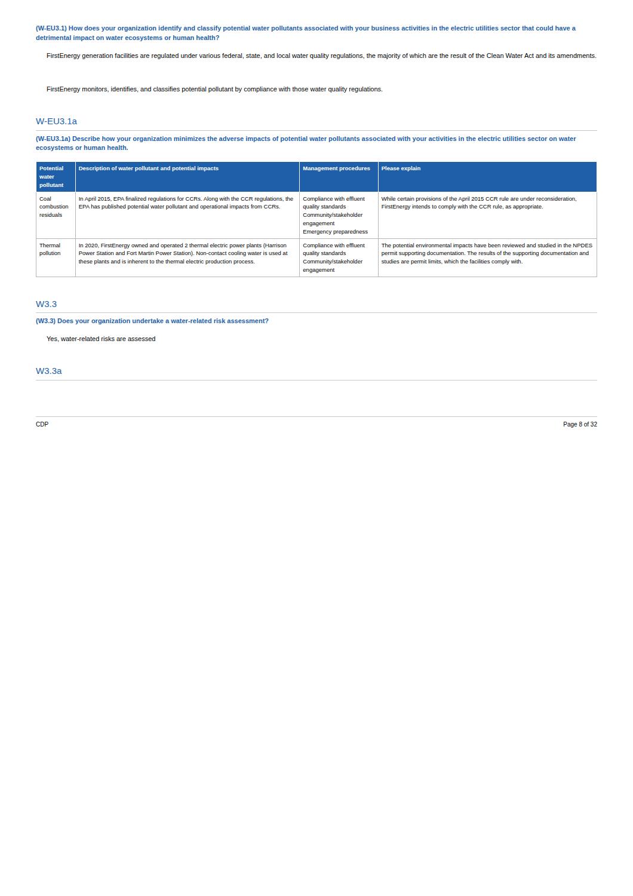(W-EU3.1) How does your organization identify and classify potential water pollutants associated with your business activities in the electric utilities sector that could have a detrimental impact on water ecosystems or human health?
FirstEnergy generation facilities are regulated under various federal, state, and local water quality regulations, the majority of which are the result of the Clean Water Act and its amendments.
FirstEnergy monitors, identifies, and classifies potential pollutant by compliance with those water quality regulations.
W-EU3.1a
(W-EU3.1a) Describe how your organization minimizes the adverse impacts of potential water pollutants associated with your activities in the electric utilities sector on water ecosystems or human health.
| Potential water pollutant | Description of water pollutant and potential impacts | Management procedures | Please explain |
| --- | --- | --- | --- |
| Coal combustion residuals | In April 2015, EPA finalized regulations for CCRs. Along with the CCR regulations, the EPA has published potential water pollutant and operational impacts from CCRs. | Compliance with effluent quality standards Community/stakeholder engagement Emergency preparedness | While certain provisions of the April 2015 CCR rule are under reconsideration, FirstEnergy intends to comply with the CCR rule, as appropriate. |
| Thermal pollution | In 2020, FirstEnergy owned and operated 2 thermal electric power plants (Harrison Power Station and Fort Martin Power Station). Non-contact cooling water is used at these plants and is inherent to the thermal electric production process. | Compliance with effluent quality standards Community/stakeholder engagement | The potential environmental impacts have been reviewed and studied in the NPDES permit supporting documentation. The results of the supporting documentation and studies are permit limits, which the facilities comply with. |
W3.3
(W3.3) Does your organization undertake a water-related risk assessment?
Yes, water-related risks are assessed
W3.3a
CDP Page 8 of 32